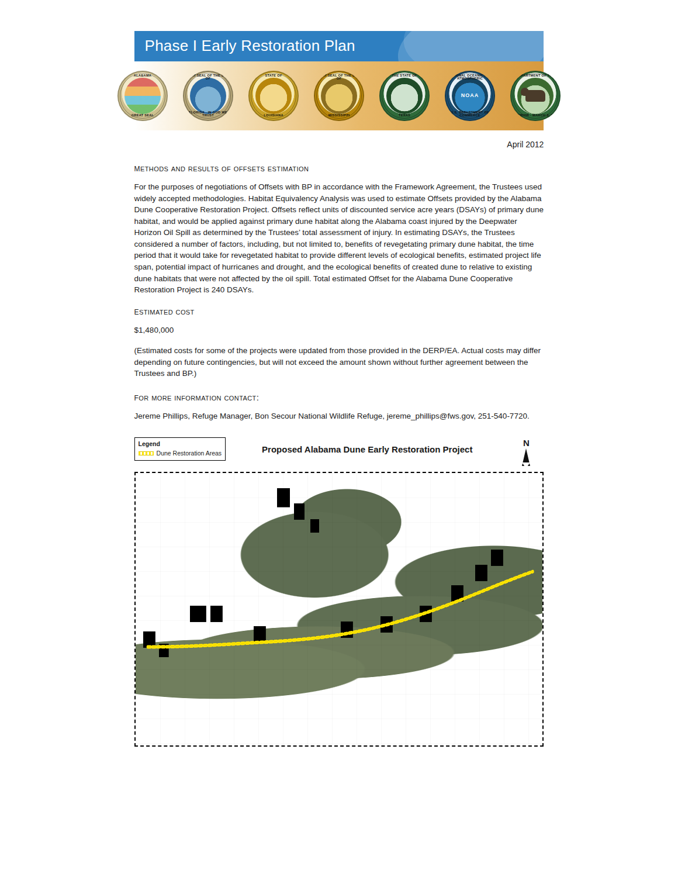Phase I Early Restoration Plan
Alabama Great Seal
Great Seal of the State of Florida · In God We Trust
State of Louisiana
Great Seal of the State of Mississippi
The State of Texas
NOAA National Oceanic and Atmospheric U.S. Department of Commerce
Department of the Interior · March 3, 1849
April 2012
Methods and Results of Offsets Estimation
For the purposes of negotiations of Offsets with BP in accordance with the Framework Agreement, the Trustees used widely accepted methodologies. Habitat Equivalency Analysis was used to estimate Offsets provided by the Alabama Dune Cooperative Restoration Project. Offsets reflect units of discounted service acre years (DSAYs) of primary dune habitat, and would be applied against primary dune habitat along the Alabama coast injured by the Deepwater Horizon Oil Spill as determined by the Trustees’ total assessment of injury. In estimating DSAYs, the Trustees considered a number of factors, including, but not limited to, benefits of revegetating primary dune habitat, the time period that it would take for revegetated habitat to provide different levels of ecological benefits, estimated project life span, potential impact of hurricanes and drought, and the ecological benefits of created dune to relative to existing dune habitats that were not affected by the oil spill. Total estimated Offset for the Alabama Dune Cooperative Restoration Project is 240 DSAYs.
Estimated cost
$1,480,000
(Estimated costs for some of the projects were updated from those provided in the DERP/EA. Actual costs may differ depending on future contingencies, but will not exceed the amount shown without further agreement between the Trustees and BP.)
For more information contact:
Jereme Phillips, Refuge Manager, Bon Secour National Wildlife Refuge, jereme_phillips@fws.gov, 251-540-7720.
Legend
Dune Restoration Areas
Proposed Alabama Dune Early Restoration Project
N